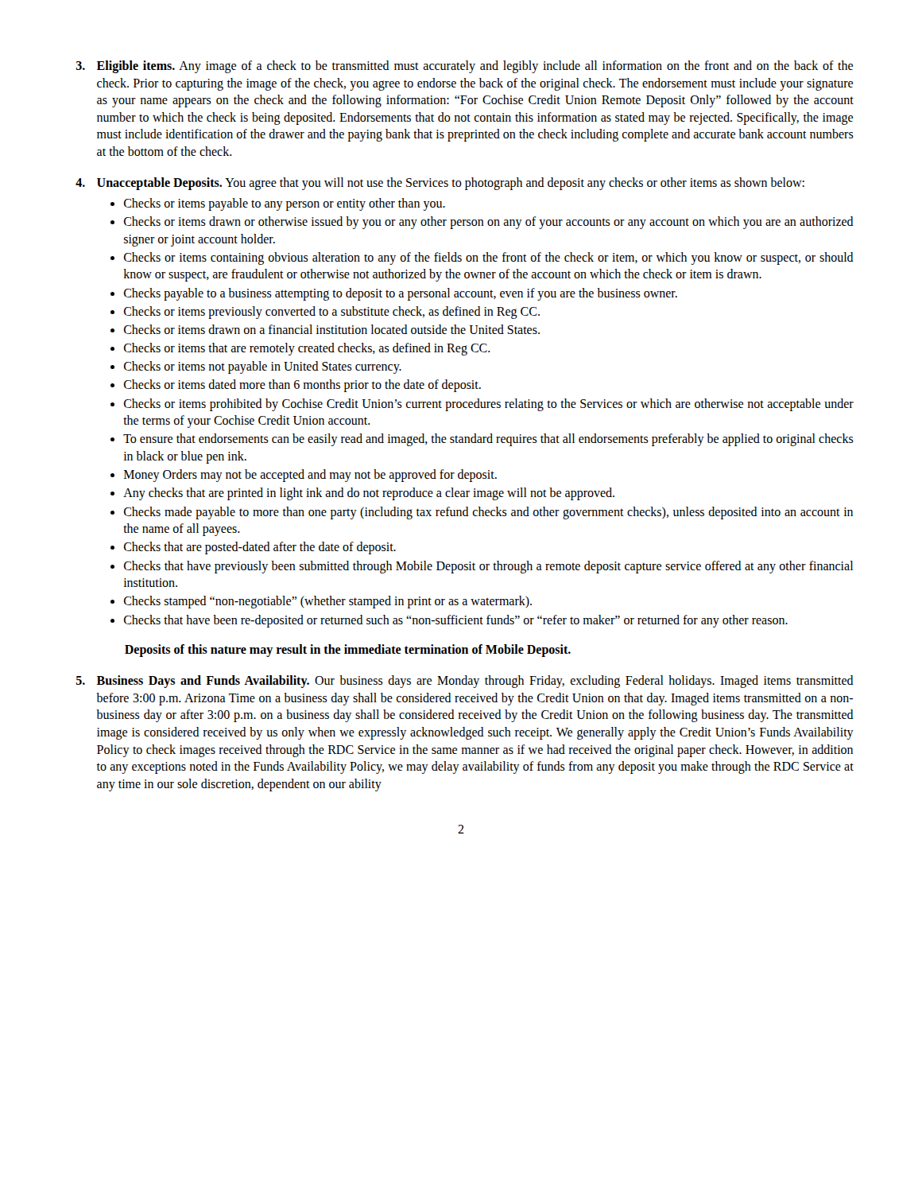Eligible items. Any image of a check to be transmitted must accurately and legibly include all information on the front and on the back of the check. Prior to capturing the image of the check, you agree to endorse the back of the original check. The endorsement must include your signature as your name appears on the check and the following information: “For Cochise Credit Union Remote Deposit Only” followed by the account number to which the check is being deposited. Endorsements that do not contain this information as stated may be rejected. Specifically, the image must include identification of the drawer and the paying bank that is preprinted on the check including complete and accurate bank account numbers at the bottom of the check.
Unacceptable Deposits. You agree that you will not use the Services to photograph and deposit any checks or other items as shown below:
Checks or items payable to any person or entity other than you.
Checks or items drawn or otherwise issued by you or any other person on any of your accounts or any account on which you are an authorized signer or joint account holder.
Checks or items containing obvious alteration to any of the fields on the front of the check or item, or which you know or suspect, or should know or suspect, are fraudulent or otherwise not authorized by the owner of the account on which the check or item is drawn.
Checks payable to a business attempting to deposit to a personal account, even if you are the business owner.
Checks or items previously converted to a substitute check, as defined in Reg CC.
Checks or items drawn on a financial institution located outside the United States.
Checks or items that are remotely created checks, as defined in Reg CC.
Checks or items not payable in United States currency.
Checks or items dated more than 6 months prior to the date of deposit.
Checks or items prohibited by Cochise Credit Union’s current procedures relating to the Services or which are otherwise not acceptable under the terms of your Cochise Credit Union account.
To ensure that endorsements can be easily read and imaged, the standard requires that all endorsements preferably be applied to original checks in black or blue pen ink.
Money Orders may not be accepted and may not be approved for deposit.
Any checks that are printed in light ink and do not reproduce a clear image will not be approved.
Checks made payable to more than one party (including tax refund checks and other government checks), unless deposited into an account in the name of all payees.
Checks that are posted-dated after the date of deposit.
Checks that have previously been submitted through Mobile Deposit or through a remote deposit capture service offered at any other financial institution.
Checks stamped “non-negotiable” (whether stamped in print or as a watermark).
Checks that have been re-deposited or returned such as “non-sufficient funds” or “refer to maker” or returned for any other reason.
Deposits of this nature may result in the immediate termination of Mobile Deposit.
Business Days and Funds Availability. Our business days are Monday through Friday, excluding Federal holidays. Imaged items transmitted before 3:00 p.m. Arizona Time on a business day shall be considered received by the Credit Union on that day. Imaged items transmitted on a non-business day or after 3:00 p.m. on a business day shall be considered received by the Credit Union on the following business day. The transmitted image is considered received by us only when we expressly acknowledged such receipt. We generally apply the Credit Union’s Funds Availability Policy to check images received through the RDC Service in the same manner as if we had received the original paper check. However, in addition to any exceptions noted in the Funds Availability Policy, we may delay availability of funds from any deposit you make through the RDC Service at any time in our sole discretion, dependent on our ability
2